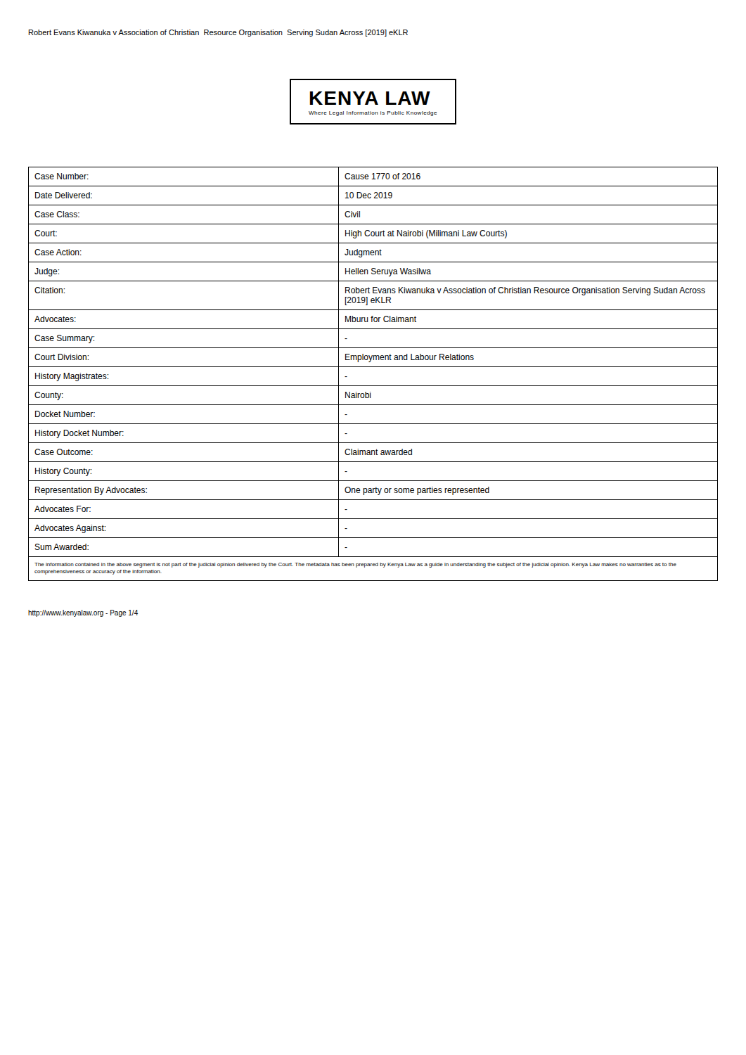Robert Evans Kiwanuka v Association of Christian Resource Organisation Serving Sudan Across [2019] eKLR
KENYA LAW
Where Legal Information is Public Knowledge
| Case Number: | Cause 1770 of 2016 |
| Date Delivered: | 10 Dec 2019 |
| Case Class: | Civil |
| Court: | High Court at Nairobi (Milimani Law Courts) |
| Case Action: | Judgment |
| Judge: | Hellen Seruya Wasilwa |
| Citation: | Robert Evans Kiwanuka v Association of Christian Resource Organisation Serving Sudan Across [2019] eKLR |
| Advocates: | Mburu for Claimant |
| Case Summary: | - |
| Court Division: | Employment and Labour Relations |
| History Magistrates: | - |
| County: | Nairobi |
| Docket Number: | - |
| History Docket Number: | - |
| Case Outcome: | Claimant awarded |
| History County: | - |
| Representation By Advocates: | One party or some parties represented |
| Advocates For: | - |
| Advocates Against: | - |
| Sum Awarded: | - |
The information contained in the above segment is not part of the judicial opinion delivered by the Court. The metadata has been prepared by Kenya Law as a guide in understanding the subject of the judicial opinion. Kenya Law makes no warranties as to the comprehensiveness or accuracy of the information.
http://www.kenyalaw.org - Page 1/4